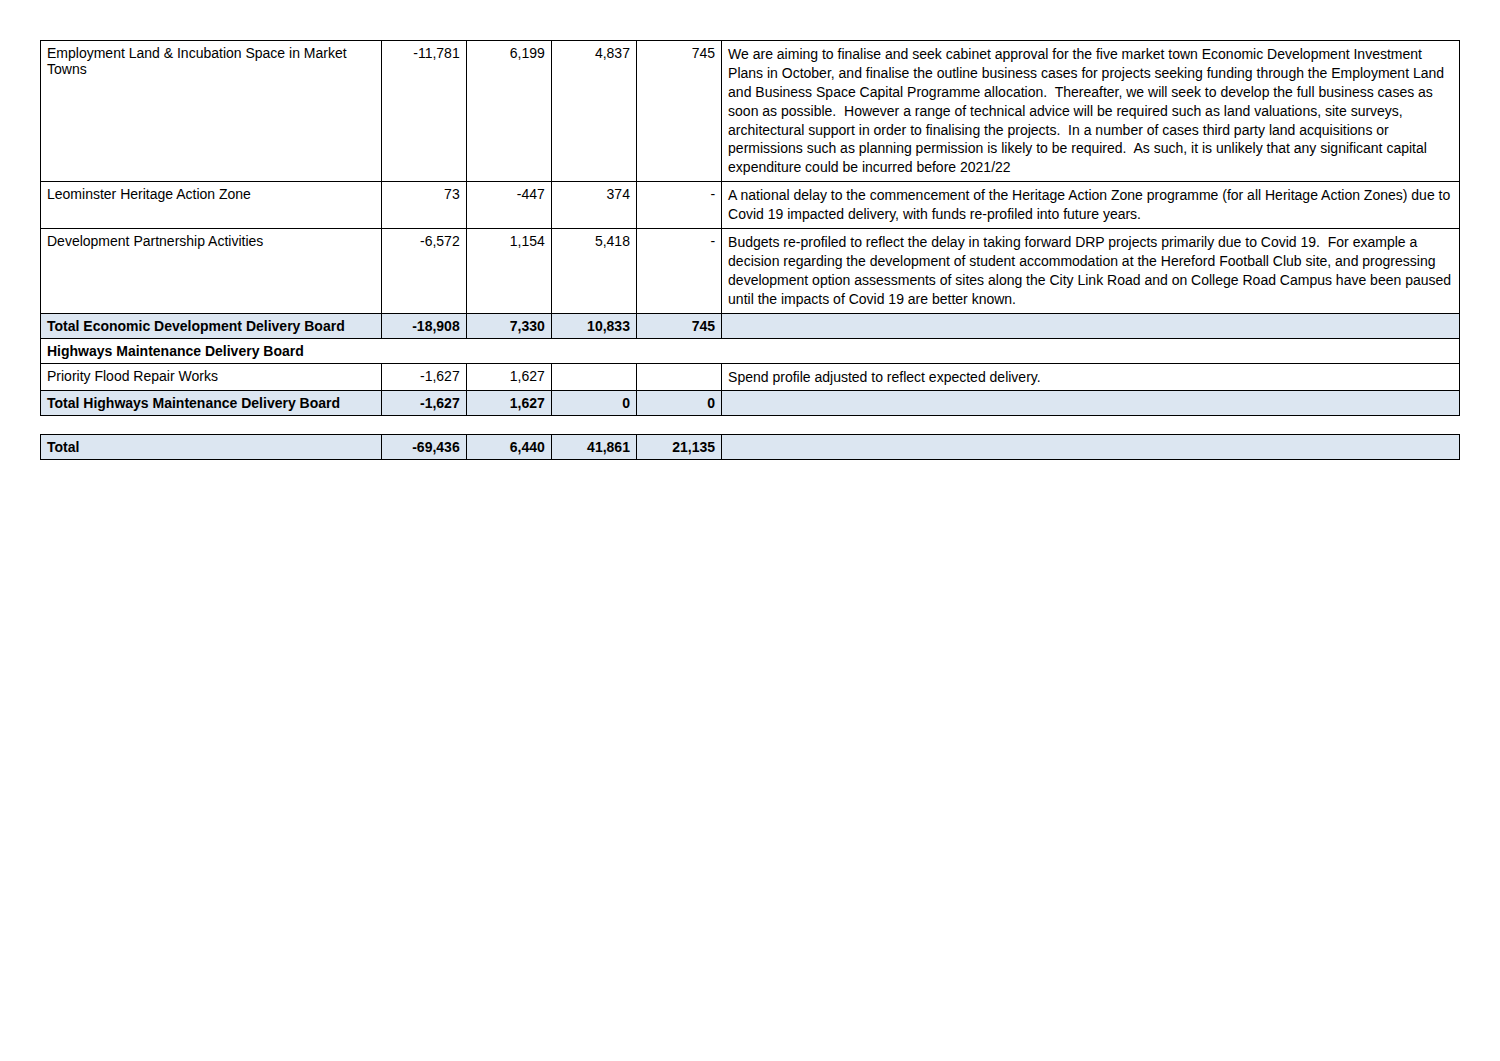| Employment Land & Incubation Space in Market Towns | -11,781 | 6,199 | 4,837 | 745 | We are aiming to finalise and seek cabinet approval for the five market town Economic Development Investment Plans in October, and finalise the outline business cases for projects seeking funding through the Employment Land and Business Space Capital Programme allocation. Thereafter, we will seek to develop the full business cases as soon as possible. However a range of technical advice will be required such as land valuations, site surveys, architectural support in order to finalising the projects. In a number of cases third party land acquisitions or permissions such as planning permission is likely to be required. As such, it is unlikely that any significant capital expenditure could be incurred before 2021/22 |
| Leominster Heritage Action Zone | 73 | -447 | 374 | - | A national delay to the commencement of the Heritage Action Zone programme (for all Heritage Action Zones) due to Covid 19 impacted delivery, with funds re-profiled into future years. |
| Development Partnership Activities | -6,572 | 1,154 | 5,418 | - | Budgets re-profiled to reflect the delay in taking forward DRP projects primarily due to Covid 19. For example a decision regarding the development of student accommodation at the Hereford Football Club site, and progressing development option assessments of sites along the City Link Road and on College Road Campus have been paused until the impacts of Covid 19 are better known. |
| Total Economic Development Delivery Board | -18,908 | 7,330 | 10,833 | 745 | |
| Highways Maintenance Delivery Board |
| Priority Flood Repair Works | -1,627 | 1,627 | | | Spend profile adjusted to reflect expected delivery. |
| Total Highways Maintenance Delivery Board | -1,627 | 1,627 | 0 | 0 | |
| Total | -69,436 | 6,440 | 41,861 | 21,135 | |